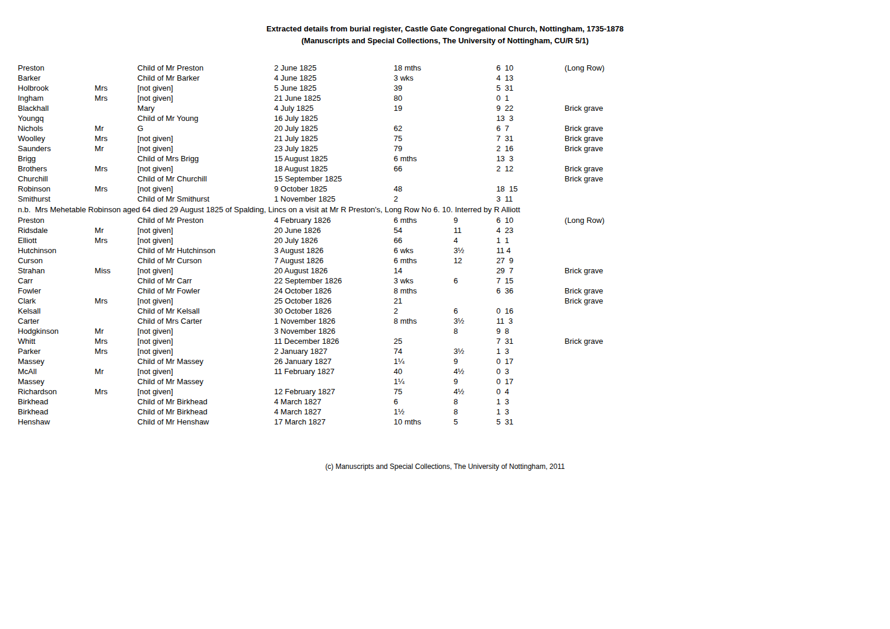Extracted details from burial register, Castle Gate Congregational Church, Nottingham, 1735-1878
(Manuscripts and Special Collections, The University of Nottingham, CU/R 5/1)
| Preston | | Child of Mr Preston | 2 June 1825 | 18 mths | | 6 10 | (Long Row) |
| Barker | | Child of Mr Barker | 4 June 1825 | 3 wks | | 4 13 | |
| Holbrook | Mrs | [not given] | 5 June 1825 | 39 | | 5 31 | |
| Ingham | Mrs | [not given] | 21 June 1825 | 80 | | 0 1 | |
| Blackhall | | Mary | 4 July 1825 | 19 | | 9 22 | Brick grave |
| Youngq | | Child of Mr Young | 16 July 1825 | | | 13 3 | |
| Nichols | Mr | G | 20 July 1825 | 62 | | 6 7 | Brick grave |
| Woolley | Mrs | [not given] | 21 July 1825 | 75 | | 7 31 | Brick grave |
| Saunders | Mr | [not given] | 23 July 1825 | 79 | | 2 16 | Brick grave |
| Brigg | | Child of Mrs Brigg | 15 August 1825 | 6 mths | | 13 3 | |
| Brothers | Mrs | [not given] | 18 August 1825 | 66 | | 2 12 | Brick grave |
| Churchill | | Child of Mr Churchill | 15 September 1825 | | | | Brick grave |
| Robinson | Mrs | [not given] | 9 October 1825 | 48 | | 18 15 | |
| Smithurst | | Child of Mr Smithurst | 1 November 1825 | 2 | | 3 11 | |
| n.b. Mrs Mehetable Robinson aged 64 died 29 August 1825 of Spalding, Lincs on a visit at Mr R Preston's, Long Row No 6. 10. Interred by R Alliott |
| Preston | | Child of Mr Preston | 4 February 1826 | 6 mths | 9 | 6 10 | (Long Row) |
| Ridsdale | Mr | [not given] | 20 June 1826 | 54 | 11 | 4 23 | |
| Elliott | Mrs | [not given] | 20 July 1826 | 66 | 4 | 1 1 | |
| Hutchinson | | Child of Mr Hutchinson | 3 August 1826 | 6 wks | 3½ | 11 4 | |
| Curson | | Child of Mr Curson | 7 August 1826 | 6 mths | 12 | 27 9 | |
| Strahan | Miss | [not given] | 20 August 1826 | 14 | | 29 7 | Brick grave |
| Carr | | Child of Mr Carr | 22 September 1826 | 3 wks | 6 | 7 15 | |
| Fowler | | Child of Mr Fowler | 24 October 1826 | 8 mths | | 6 36 | Brick grave |
| Clark | Mrs | [not given] | 25 October 1826 | 21 | | | Brick grave |
| Kelsall | | Child of Mr Kelsall | 30 October 1826 | 2 | 6 | 0 16 | |
| Carter | | Child of Mrs Carter | 1 November 1826 | 8 mths | 3½ | 11 3 | |
| Hodgkinson | Mr | [not given] | 3 November 1826 | | 8 | 9 8 | |
| Whitt | Mrs | [not given] | 11 December 1826 | 25 | | 7 31 | Brick grave |
| Parker | Mrs | [not given] | 2 January 1827 | 74 | 3½ | 1 3 | |
| Massey | | Child of Mr Massey | 26 January 1827 | 1¼ | 9 | 0 17 | |
| McAll | Mr | [not given] | 11 February 1827 | 40 | 4½ | 0 3 | |
| Massey | | Child of Mr Massey | | 1¼ | 9 | 0 17 | |
| Richardson | Mrs | [not given] | 12 February 1827 | 75 | 4½ | 0 4 | |
| Birkhead | | Child of Mr Birkhead | 4 March 1827 | 6 | 8 | 1 3 | |
| Birkhead | | Child of Mr Birkhead | 4 March 1827 | 1½ | 8 | 1 3 | |
| Henshaw | | Child of Mr Henshaw | 17 March 1827 | 10 mths | 5 | 5 31 | |
(c) Manuscripts and Special Collections, The University of Nottingham, 2011